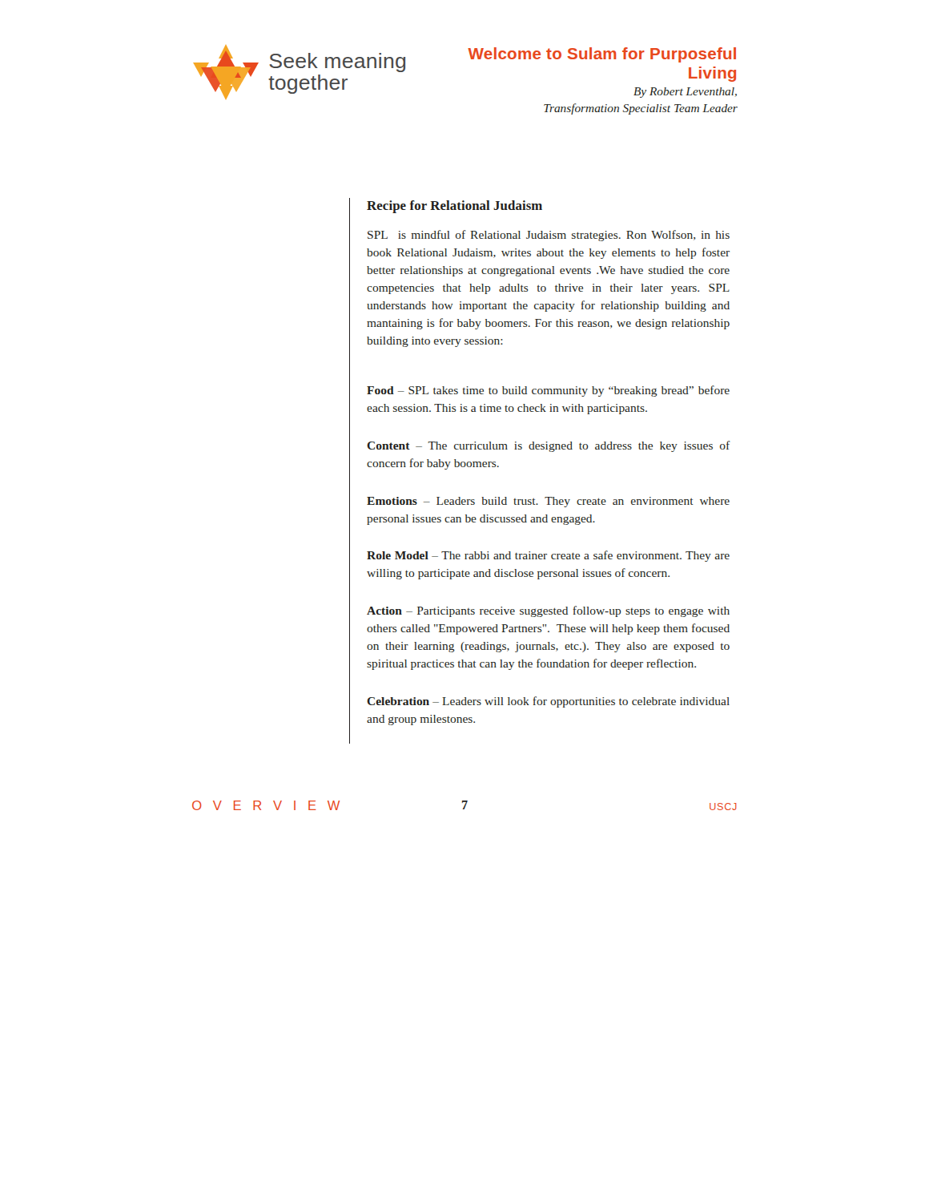Seek meaning together
Welcome to Sulam for Purposeful Living
By Robert Leventhal,
Transformation Specialist Team Leader
Recipe for Relational Judaism
SPL is mindful of Relational Judaism strategies. Ron Wolfson, in his book Relational Judaism, writes about the key elements to help foster better relationships at congregational events .We have studied the core competencies that help adults to thrive in their later years. SPL understands how important the capacity for relationship building and mantaining is for baby boomers. For this reason, we design relationship building into every session:
Food – SPL takes time to build community by “breaking bread” before each session. This is a time to check in with participants.
Content – The curriculum is designed to address the key issues of concern for baby boomers.
Emotions – Leaders build trust. They create an environment where personal issues can be discussed and engaged.
Role Model – The rabbi and trainer create a safe environment. They are willing to participate and disclose personal issues of concern.
Action – Participants receive suggested follow-up steps to engage with others called "Empowered Partners". These will help keep them focused on their learning (readings, journals, etc.). They also are exposed to spiritual practices that can lay the foundation for deeper reflection.
Celebration – Leaders will look for opportunities to celebrate individual and group milestones.
O V E R V I E W
7
USCJ